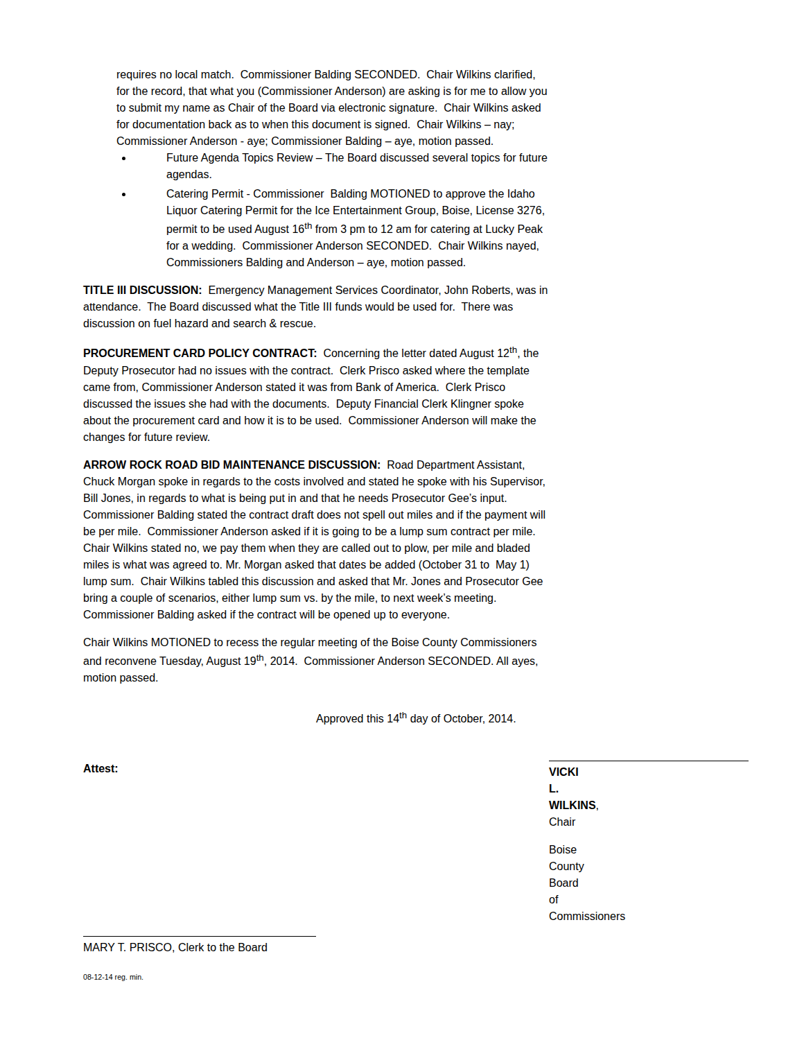requires no local match. Commissioner Balding SECONDED. Chair Wilkins clarified, for the record, that what you (Commissioner Anderson) are asking is for me to allow you to submit my name as Chair of the Board via electronic signature. Chair Wilkins asked for documentation back as to when this document is signed. Chair Wilkins – nay; Commissioner Anderson - aye; Commissioner Balding – aye, motion passed.
Future Agenda Topics Review – The Board discussed several topics for future agendas.
Catering Permit - Commissioner Balding MOTIONED to approve the Idaho Liquor Catering Permit for the Ice Entertainment Group, Boise, License 3276, permit to be used August 16th from 3 pm to 12 am for catering at Lucky Peak for a wedding. Commissioner Anderson SECONDED. Chair Wilkins nayed, Commissioners Balding and Anderson – aye, motion passed.
TITLE III DISCUSSION: Emergency Management Services Coordinator, John Roberts, was in attendance. The Board discussed what the Title III funds would be used for. There was discussion on fuel hazard and search & rescue.
PROCUREMENT CARD POLICY CONTRACT: Concerning the letter dated August 12th, the Deputy Prosecutor had no issues with the contract. Clerk Prisco asked where the template came from, Commissioner Anderson stated it was from Bank of America. Clerk Prisco discussed the issues she had with the documents. Deputy Financial Clerk Klingner spoke about the procurement card and how it is to be used. Commissioner Anderson will make the changes for future review.
ARROW ROCK ROAD BID MAINTENANCE DISCUSSION: Road Department Assistant, Chuck Morgan spoke in regards to the costs involved and stated he spoke with his Supervisor, Bill Jones, in regards to what is being put in and that he needs Prosecutor Gee’s input. Commissioner Balding stated the contract draft does not spell out miles and if the payment will be per mile. Commissioner Anderson asked if it is going to be a lump sum contract per mile. Chair Wilkins stated no, we pay them when they are called out to plow, per mile and bladed miles is what was agreed to. Mr. Morgan asked that dates be added (October 31 to May 1) lump sum. Chair Wilkins tabled this discussion and asked that Mr. Jones and Prosecutor Gee bring a couple of scenarios, either lump sum vs. by the mile, to next week’s meeting. Commissioner Balding asked if the contract will be opened up to everyone.
Chair Wilkins MOTIONED to recess the regular meeting of the Boise County Commissioners and reconvene Tuesday, August 19th, 2014. Commissioner Anderson SECONDED. All ayes, motion passed.
Approved this 14th day of October, 2014.
Attest:
VICKI L. WILKINS, Chair
Boise County Board of Commissioners
MARY T. PRISCO, Clerk to the Board
08-12-14 reg. min.